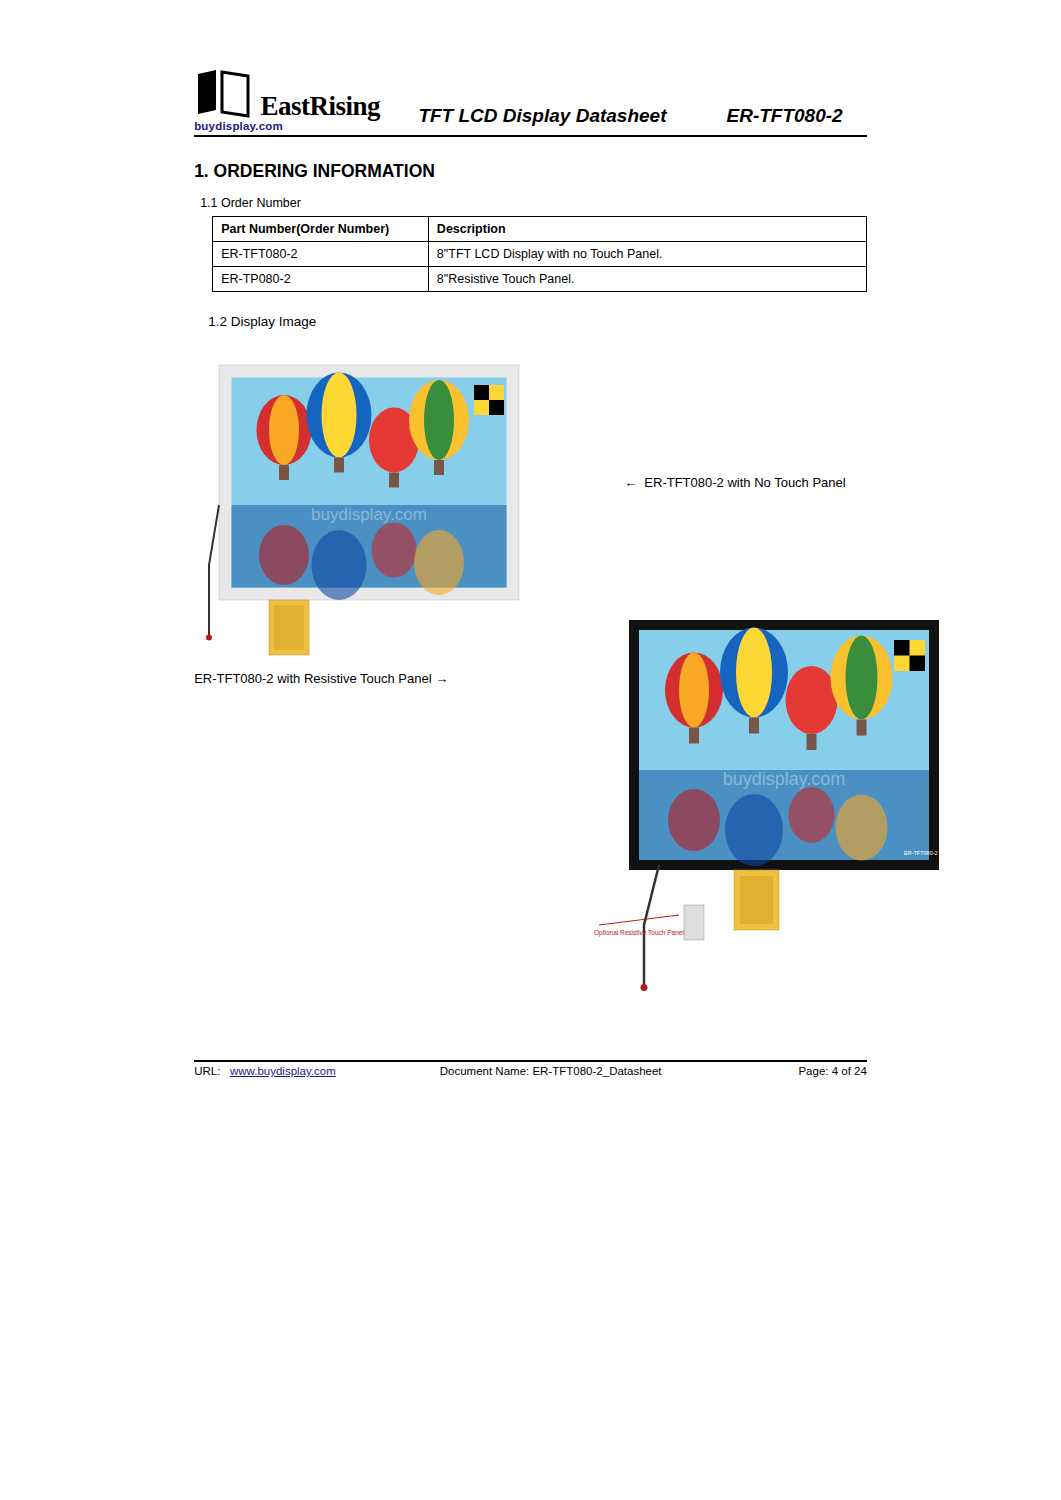EastRising
buydisplay.com
TFT LCD Display DatasheetER-TFT080-2
1. ORDERING INFORMATION
1.1 Order Number
| Part Number(Order Number) | Description |
| --- | --- |
| ER-TFT080-2 | 8"TFT LCD Display with no Touch Panel. |
| ER-TP080-2 | 8"Resistive Touch Panel. |
1.2 Display Image
← ER-TFT080-2 with No Touch Panel
ER-TFT080-2 with Resistive Touch Panel →
URL: www.buydisplay.com
Document Name: ER-TFT080-2_Datasheet
Page: 4 of 24